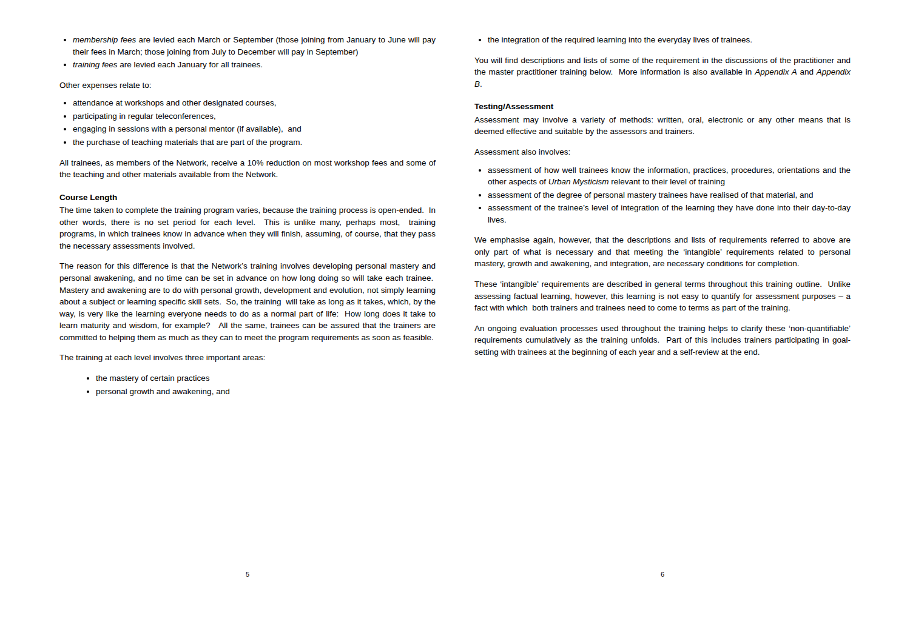membership fees are levied each March or September (those joining from January to June will pay their fees in March; those joining from July to December will pay in September)
training fees are levied each January for all trainees.
Other expenses relate to:
attendance at workshops and other designated courses,
participating in regular teleconferences,
engaging in sessions with a personal mentor (if available), and
the purchase of teaching materials that are part of the program.
All trainees, as members of the Network, receive a 10% reduction on most workshop fees and some of the teaching and other materials available from the Network.
Course Length
The time taken to complete the training program varies, because the training process is open-ended. In other words, there is no set period for each level. This is unlike many, perhaps most, training programs, in which trainees know in advance when they will finish, assuming, of course, that they pass the necessary assessments involved.
The reason for this difference is that the Network’s training involves developing personal mastery and personal awakening, and no time can be set in advance on how long doing so will take each trainee. Mastery and awakening are to do with personal growth, development and evolution, not simply learning about a subject or learning specific skill sets. So, the training will take as long as it takes, which, by the way, is very like the learning everyone needs to do as a normal part of life: How long does it take to learn maturity and wisdom, for example? All the same, trainees can be assured that the trainers are committed to helping them as much as they can to meet the program requirements as soon as feasible.
The training at each level involves three important areas:
the mastery of certain practices
personal growth and awakening, and
5
the integration of the required learning into the everyday lives of trainees.
You will find descriptions and lists of some of the requirement in the discussions of the practitioner and the master practitioner training below. More information is also available in Appendix A and Appendix B.
Testing/Assessment
Assessment may involve a variety of methods: written, oral, electronic or any other means that is deemed effective and suitable by the assessors and trainers.
Assessment also involves:
assessment of how well trainees know the information, practices, procedures, orientations and the other aspects of Urban Mysticism relevant to their level of training
assessment of the degree of personal mastery trainees have realised of that material, and
assessment of the trainee’s level of integration of the learning they have done into their day-to-day lives.
We emphasise again, however, that the descriptions and lists of requirements referred to above are only part of what is necessary and that meeting the ‘intangible’ requirements related to personal mastery, growth and awakening, and integration, are necessary conditions for completion.
These ‘intangible’ requirements are described in general terms throughout this training outline. Unlike assessing factual learning, however, this learning is not easy to quantify for assessment purposes – a fact with which both trainers and trainees need to come to terms as part of the training.
An ongoing evaluation processes used throughout the training helps to clarify these ‘non-quantifiable’ requirements cumulatively as the training unfolds. Part of this includes trainers participating in goal-setting with trainees at the beginning of each year and a self-review at the end.
6